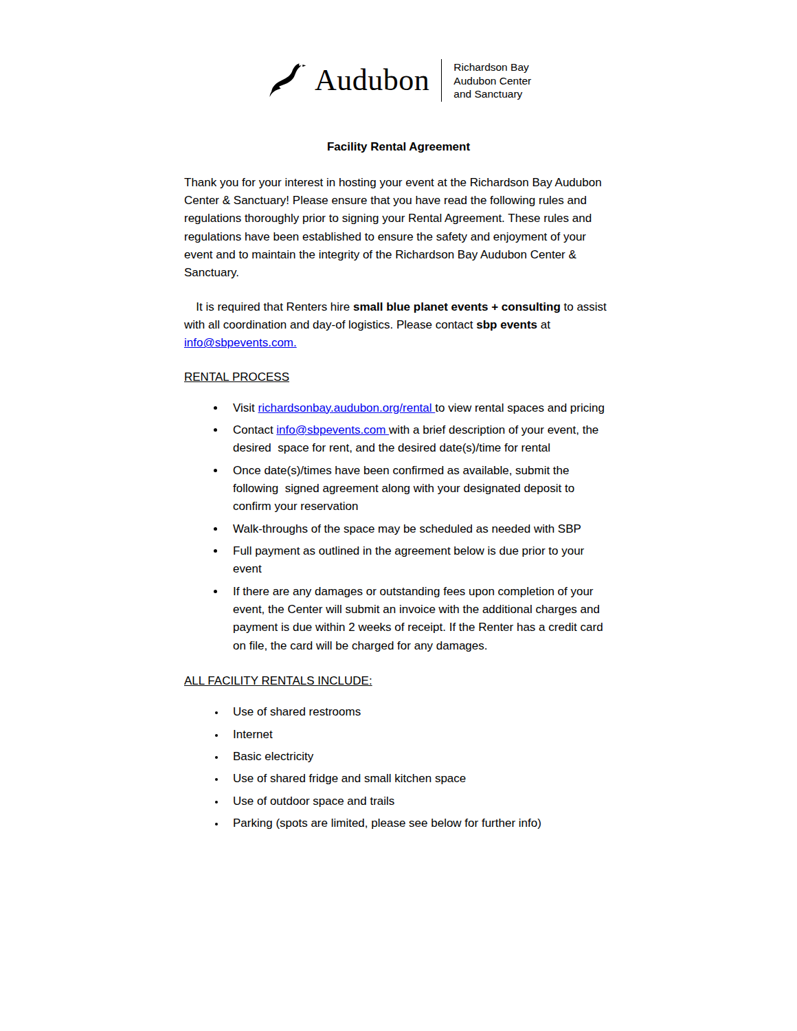Audubon
Richardson Bay
Audubon Center
and Sanctuary
Facility Rental Agreement
Thank you for your interest in hosting your event at the Richardson Bay Audubon Center & Sanctuary! Please ensure that you have read the following rules and regulations thoroughly prior to signing your Rental Agreement. These rules and regulations have been established to ensure the safety and enjoyment of your event and to maintain the integrity of the Richardson Bay Audubon Center & Sanctuary.
It is required that Renters hire small blue planet events + consulting to assist with all coordination and day-of logistics. Please contact sbp events at info@sbpevents.com.
RENTAL PROCESS
Visit richardsonbay.audubon.org/rental to view rental spaces and pricing
Contact info@sbpevents.com with a brief description of your event, the desired space for rent, and the desired date(s)/time for rental
Once date(s)/times have been confirmed as available, submit the following signed agreement along with your designated deposit to confirm your reservation
Walk-throughs of the space may be scheduled as needed with SBP
Full payment as outlined in the agreement below is due prior to your event
If there are any damages or outstanding fees upon completion of your event, the Center will submit an invoice with the additional charges and payment is due within 2 weeks of receipt. If the Renter has a credit card on file, the card will be charged for any damages.
ALL FACILITY RENTALS INCLUDE:
Use of shared restrooms
Internet
Basic electricity
Use of shared fridge and small kitchen space
Use of outdoor space and trails
Parking (spots are limited, please see below for further info)